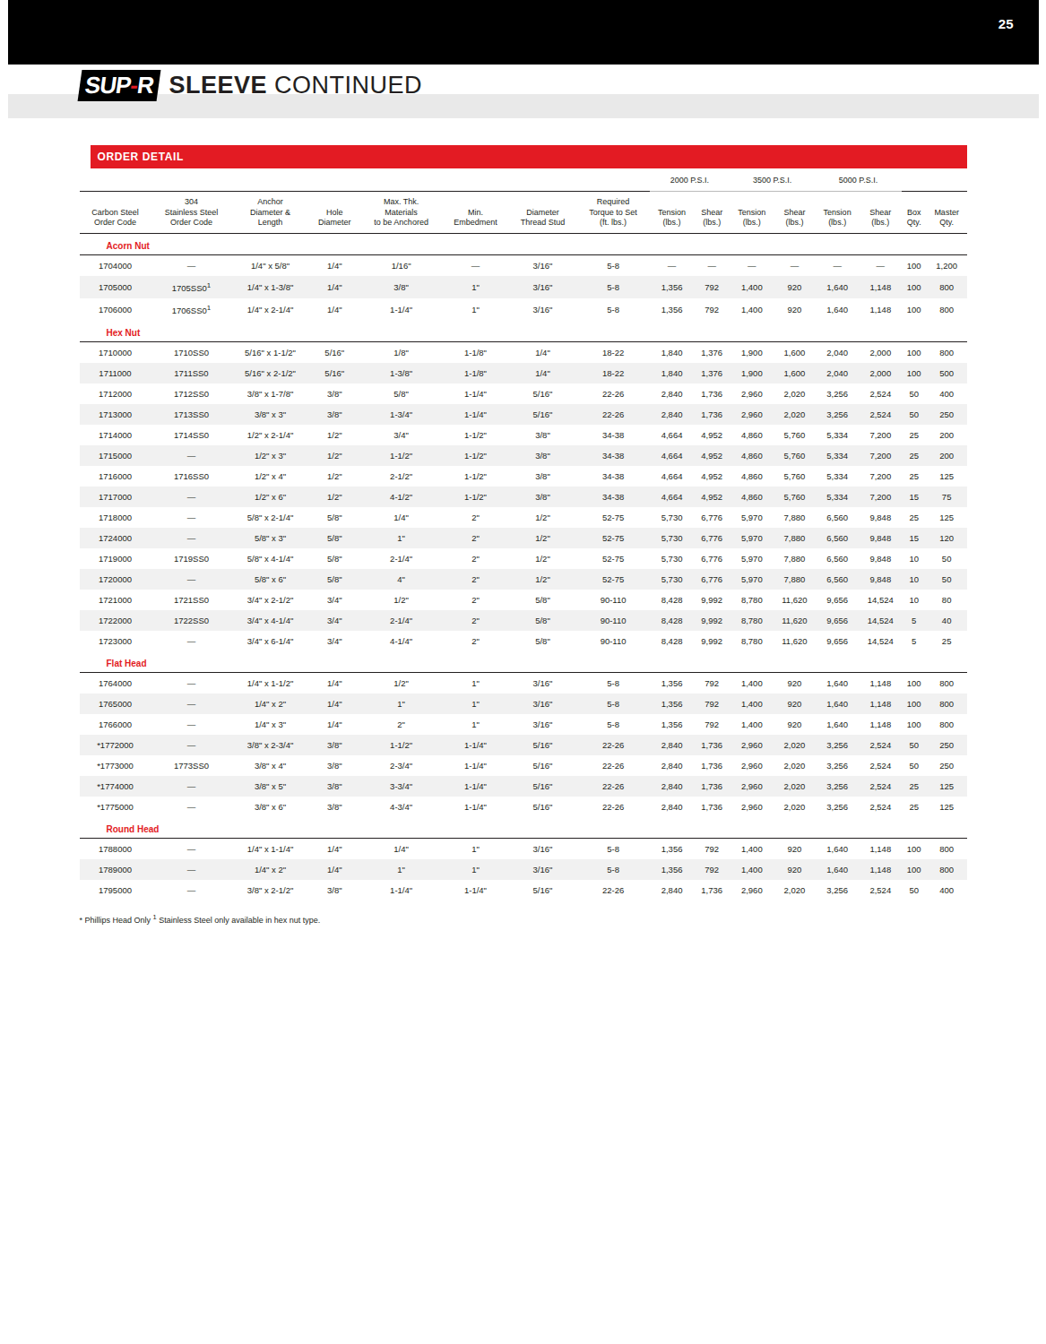25
SUP-R SLEEVE CONTINUED
ORDER DETAIL
| | 2000 P.S.I. | 3500 P.S.I. | 5000 P.S.I. | |
| --- | --- | --- | --- | --- |
| Carbon Steel Order Code | 304 Stainless Steel Order Code | Anchor Diameter & Length | Hole Diameter | Max. Thk. Materials to be Anchored | Min. Embedment | Diameter Thread Stud | Required Torque to Set (ft. lbs.) | Tension (lbs.) | Shear (lbs.) | Tension (lbs.) | Shear (lbs.) | Tension (lbs.) | Shear (lbs.) | Box Qty. | Master Qty. |
| Acorn Nut |
| 1704000 | — | 1/4" x 5/8" | 1/4" | 1/16" | — | 3/16" | 5-8 | — | — | — | — | — | — | 100 | 1,200 |
| 1705000 | 1705SS0 1 | 1/4" x 1-3/8" | 1/4" | 3/8" | 1" | 3/16" | 5-8 | 1,356 | 792 | 1,400 | 920 | 1,640 | 1,148 | 100 | 800 |
| 1706000 | 1706SS0 1 | 1/4" x 2-1/4" | 1/4" | 1-1/4" | 1" | 3/16" | 5-8 | 1,356 | 792 | 1,400 | 920 | 1,640 | 1,148 | 100 | 800 |
| Hex Nut |
| 1710000 | 1710SS0 | 5/16" x 1-1/2" | 5/16" | 1/8" | 1-1/8" | 1/4" | 18-22 | 1,840 | 1,376 | 1,900 | 1,600 | 2,040 | 2,000 | 100 | 800 |
| 1711000 | 1711SS0 | 5/16" x 2-1/2" | 5/16" | 1-3/8" | 1-1/8" | 1/4" | 18-22 | 1,840 | 1,376 | 1,900 | 1,600 | 2,040 | 2,000 | 100 | 500 |
| 1712000 | 1712SS0 | 3/8" x 1-7/8" | 3/8" | 5/8" | 1-1/4" | 5/16" | 22-26 | 2,840 | 1,736 | 2,960 | 2,020 | 3,256 | 2,524 | 50 | 400 |
| 1713000 | 1713SS0 | 3/8" x 3" | 3/8" | 1-3/4" | 1-1/4" | 5/16" | 22-26 | 2,840 | 1,736 | 2,960 | 2,020 | 3,256 | 2,524 | 50 | 250 |
| 1714000 | 1714SS0 | 1/2" x 2-1/4" | 1/2" | 3/4" | 1-1/2" | 3/8" | 34-38 | 4,664 | 4,952 | 4,860 | 5,760 | 5,334 | 7,200 | 25 | 200 |
| 1715000 | — | 1/2" x 3" | 1/2" | 1-1/2" | 1-1/2" | 3/8" | 34-38 | 4,664 | 4,952 | 4,860 | 5,760 | 5,334 | 7,200 | 25 | 200 |
| 1716000 | 1716SS0 | 1/2" x 4" | 1/2" | 2-1/2" | 1-1/2" | 3/8" | 34-38 | 4,664 | 4,952 | 4,860 | 5,760 | 5,334 | 7,200 | 25 | 125 |
| 1717000 | — | 1/2" x 6" | 1/2" | 4-1/2" | 1-1/2" | 3/8" | 34-38 | 4,664 | 4,952 | 4,860 | 5,760 | 5,334 | 7,200 | 15 | 75 |
| 1718000 | — | 5/8" x 2-1/4" | 5/8" | 1/4" | 2" | 1/2" | 52-75 | 5,730 | 6,776 | 5,970 | 7,880 | 6,560 | 9,848 | 25 | 125 |
| 1724000 | — | 5/8" x 3" | 5/8" | 1" | 2" | 1/2" | 52-75 | 5,730 | 6,776 | 5,970 | 7,880 | 6,560 | 9,848 | 15 | 120 |
| 1719000 | 1719SS0 | 5/8" x 4-1/4" | 5/8" | 2-1/4" | 2" | 1/2" | 52-75 | 5,730 | 6,776 | 5,970 | 7,880 | 6,560 | 9,848 | 10 | 50 |
| 1720000 | — | 5/8" x 6" | 5/8" | 4" | 2" | 1/2" | 52-75 | 5,730 | 6,776 | 5,970 | 7,880 | 6,560 | 9,848 | 10 | 50 |
| 1721000 | 1721SS0 | 3/4" x 2-1/2" | 3/4" | 1/2" | 2" | 5/8" | 90-110 | 8,428 | 9,992 | 8,780 | 11,620 | 9,656 | 14,524 | 10 | 80 |
| 1722000 | 1722SS0 | 3/4" x 4-1/4" | 3/4" | 2-1/4" | 2" | 5/8" | 90-110 | 8,428 | 9,992 | 8,780 | 11,620 | 9,656 | 14,524 | 5 | 40 |
| 1723000 | — | 3/4" x 6-1/4" | 3/4" | 4-1/4" | 2" | 5/8" | 90-110 | 8,428 | 9,992 | 8,780 | 11,620 | 9,656 | 14,524 | 5 | 25 |
| Flat Head |
| 1764000 | — | 1/4" x 1-1/2" | 1/4" | 1/2" | 1" | 3/16" | 5-8 | 1,356 | 792 | 1,400 | 920 | 1,640 | 1,148 | 100 | 800 |
| 1765000 | — | 1/4" x 2" | 1/4" | 1" | 1" | 3/16" | 5-8 | 1,356 | 792 | 1,400 | 920 | 1,640 | 1,148 | 100 | 800 |
| 1766000 | — | 1/4" x 3" | 1/4" | 2" | 1" | 3/16" | 5-8 | 1,356 | 792 | 1,400 | 920 | 1,640 | 1,148 | 100 | 800 |
| *1772000 | — | 3/8" x 2-3/4" | 3/8" | 1-1/2" | 1-1/4" | 5/16" | 22-26 | 2,840 | 1,736 | 2,960 | 2,020 | 3,256 | 2,524 | 50 | 250 |
| *1773000 | 1773SS0 | 3/8" x 4" | 3/8" | 2-3/4" | 1-1/4" | 5/16" | 22-26 | 2,840 | 1,736 | 2,960 | 2,020 | 3,256 | 2,524 | 50 | 250 |
| *1774000 | — | 3/8" x 5" | 3/8" | 3-3/4" | 1-1/4" | 5/16" | 22-26 | 2,840 | 1,736 | 2,960 | 2,020 | 3,256 | 2,524 | 25 | 125 |
| *1775000 | — | 3/8" x 6" | 3/8" | 4-3/4" | 1-1/4" | 5/16" | 22-26 | 2,840 | 1,736 | 2,960 | 2,020 | 3,256 | 2,524 | 25 | 125 |
| Round Head |
| 1788000 | — | 1/4" x 1-1/4" | 1/4" | 1/4" | 1" | 3/16" | 5-8 | 1,356 | 792 | 1,400 | 920 | 1,640 | 1,148 | 100 | 800 |
| 1789000 | — | 1/4" x 2" | 1/4" | 1" | 1" | 3/16" | 5-8 | 1,356 | 792 | 1,400 | 920 | 1,640 | 1,148 | 100 | 800 |
| 1795000 | — | 3/8" x 2-1/2" | 3/8" | 1-1/4" | 1-1/4" | 5/16" | 22-26 | 2,840 | 1,736 | 2,960 | 2,020 | 3,256 | 2,524 | 50 | 400 |
* Phillips Head Only 1 Stainless Steel only available in hex nut type.